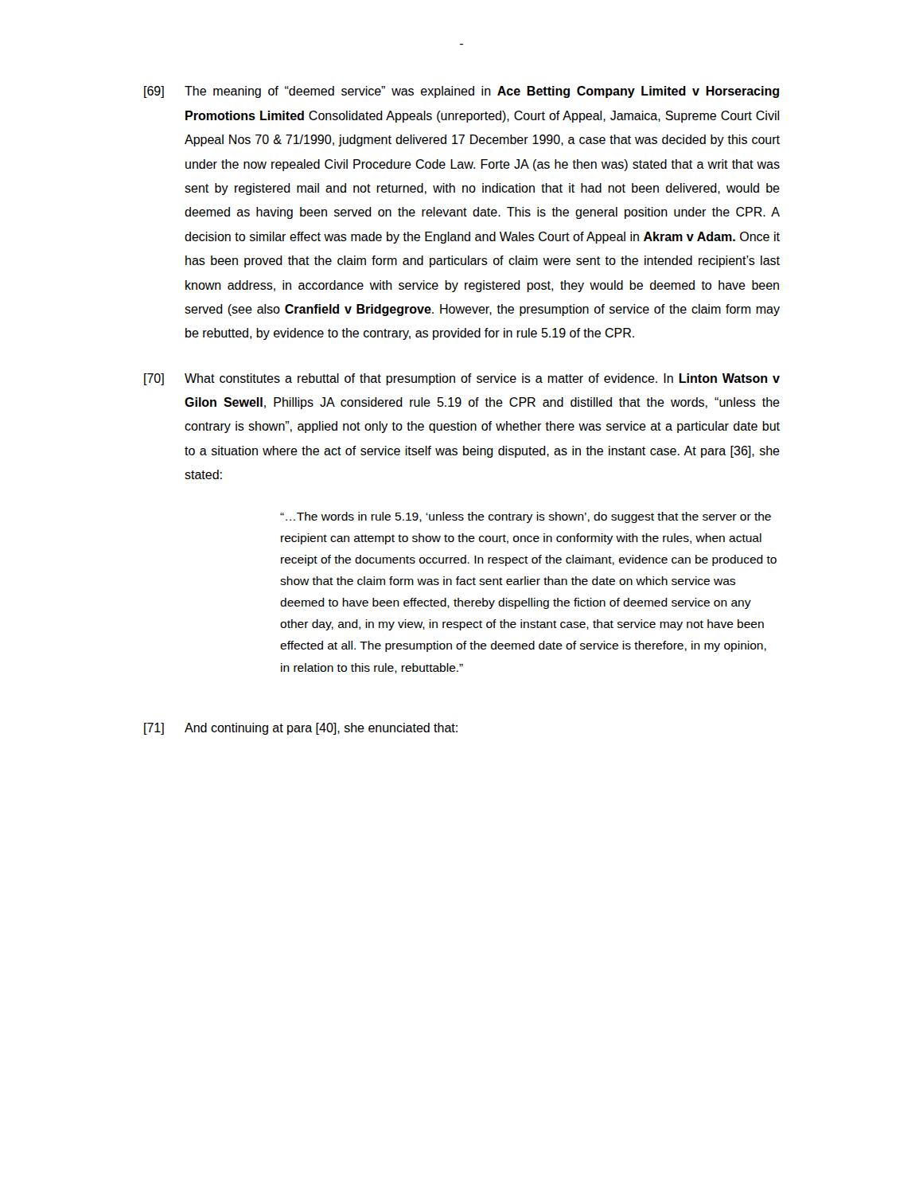-
[69]
The meaning of “deemed service” was explained in Ace Betting Company Limited v Horseracing Promotions Limited Consolidated Appeals (unreported), Court of Appeal, Jamaica, Supreme Court Civil Appeal Nos 70 & 71/1990, judgment delivered 17 December 1990, a case that was decided by this court under the now repealed Civil Procedure Code Law. Forte JA (as he then was) stated that a writ that was sent by registered mail and not returned, with no indication that it had not been delivered, would be deemed as having been served on the relevant date. This is the general position under the CPR. A decision to similar effect was made by the England and Wales Court of Appeal in Akram v Adam. Once it has been proved that the claim form and particulars of claim were sent to the intended recipient’s last known address, in accordance with service by registered post, they would be deemed to have been served (see also Cranfield v Bridgegrove. However, the presumption of service of the claim form may be rebutted, by evidence to the contrary, as provided for in rule 5.19 of the CPR.
[70]
What constitutes a rebuttal of that presumption of service is a matter of evidence. In Linton Watson v Gilon Sewell, Phillips JA considered rule 5.19 of the CPR and distilled that the words, “unless the contrary is shown”, applied not only to the question of whether there was service at a particular date but to a situation where the act of service itself was being disputed, as in the instant case. At para [36], she stated:
“…The words in rule 5.19, ‘unless the contrary is shown’, do suggest that the server or the recipient can attempt to show to the court, once in conformity with the rules, when actual receipt of the documents occurred. In respect of the claimant, evidence can be produced to show that the claim form was in fact sent earlier than the date on which service was deemed to have been effected, thereby dispelling the fiction of deemed service on any other day, and, in my view, in respect of the instant case, that service may not have been effected at all. The presumption of the deemed date of service is therefore, in my opinion, in relation to this rule, rebuttable.”
[71]
And continuing at para [40], she enunciated that: